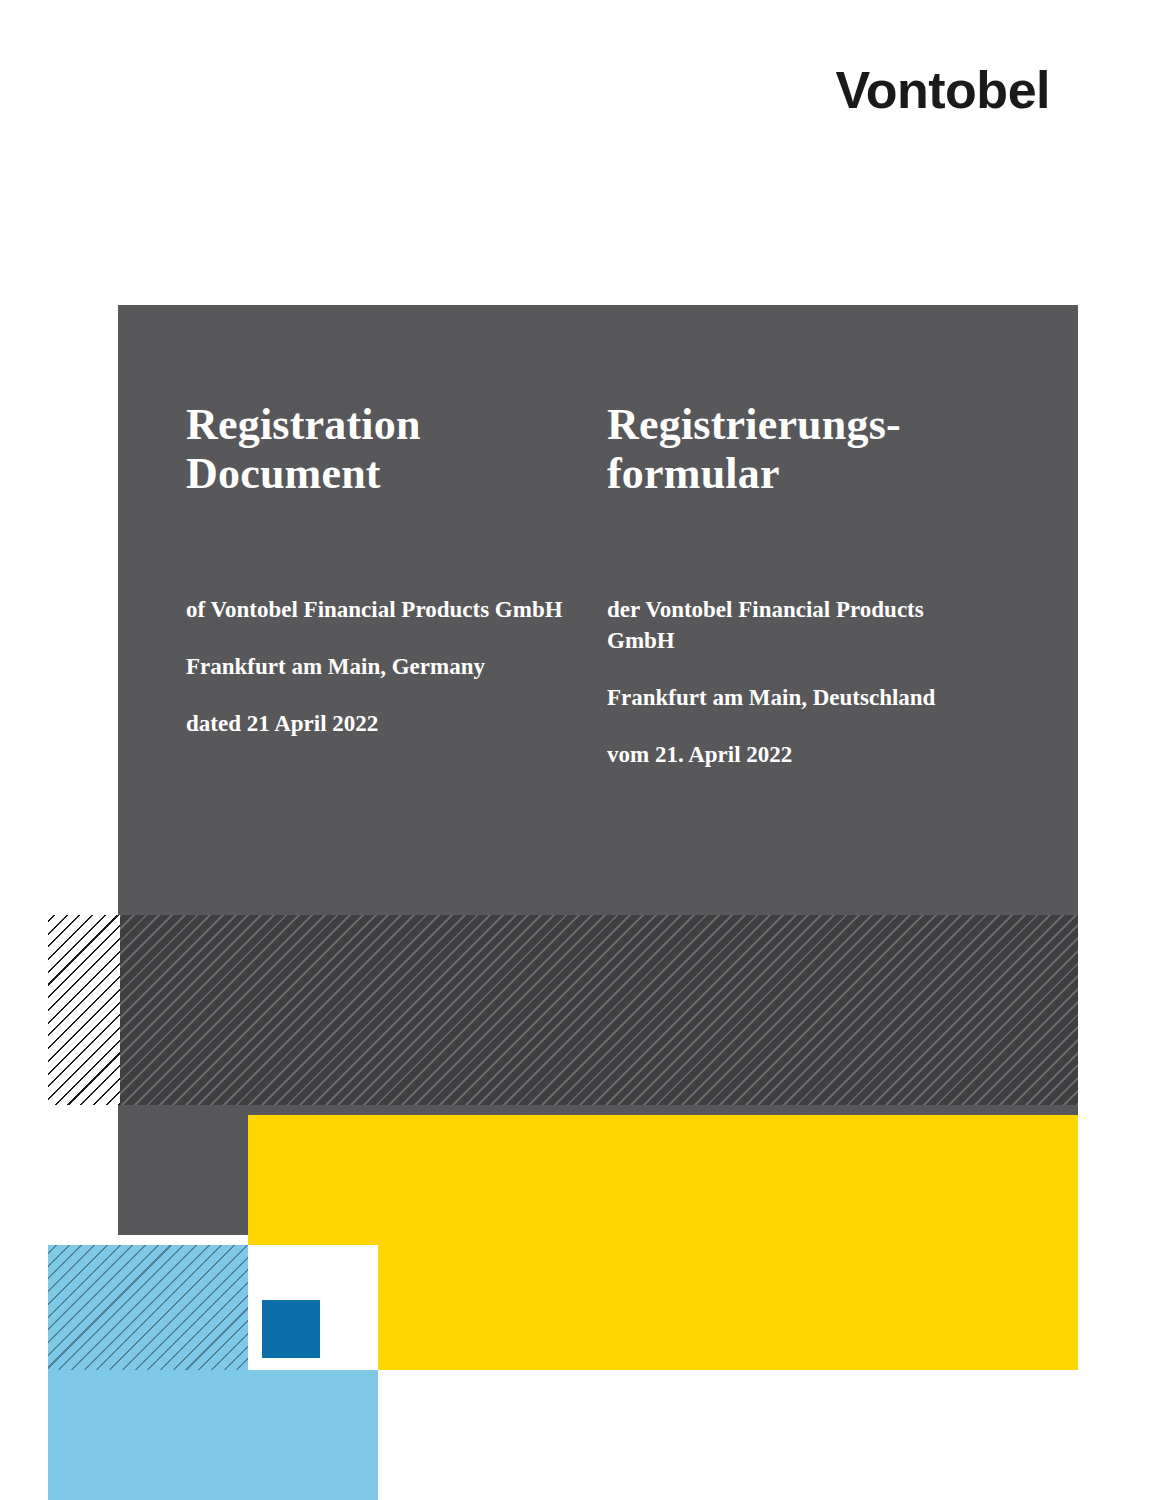Vontobel
Registration
Document
of Vontobel Financial Products GmbH
Frankfurt am Main, Germany
dated 21 April 2022
Registrierungs-
formular
der Vontobel Financial Products GmbH
Frankfurt am Main, Deutschland
vom 21. April 2022